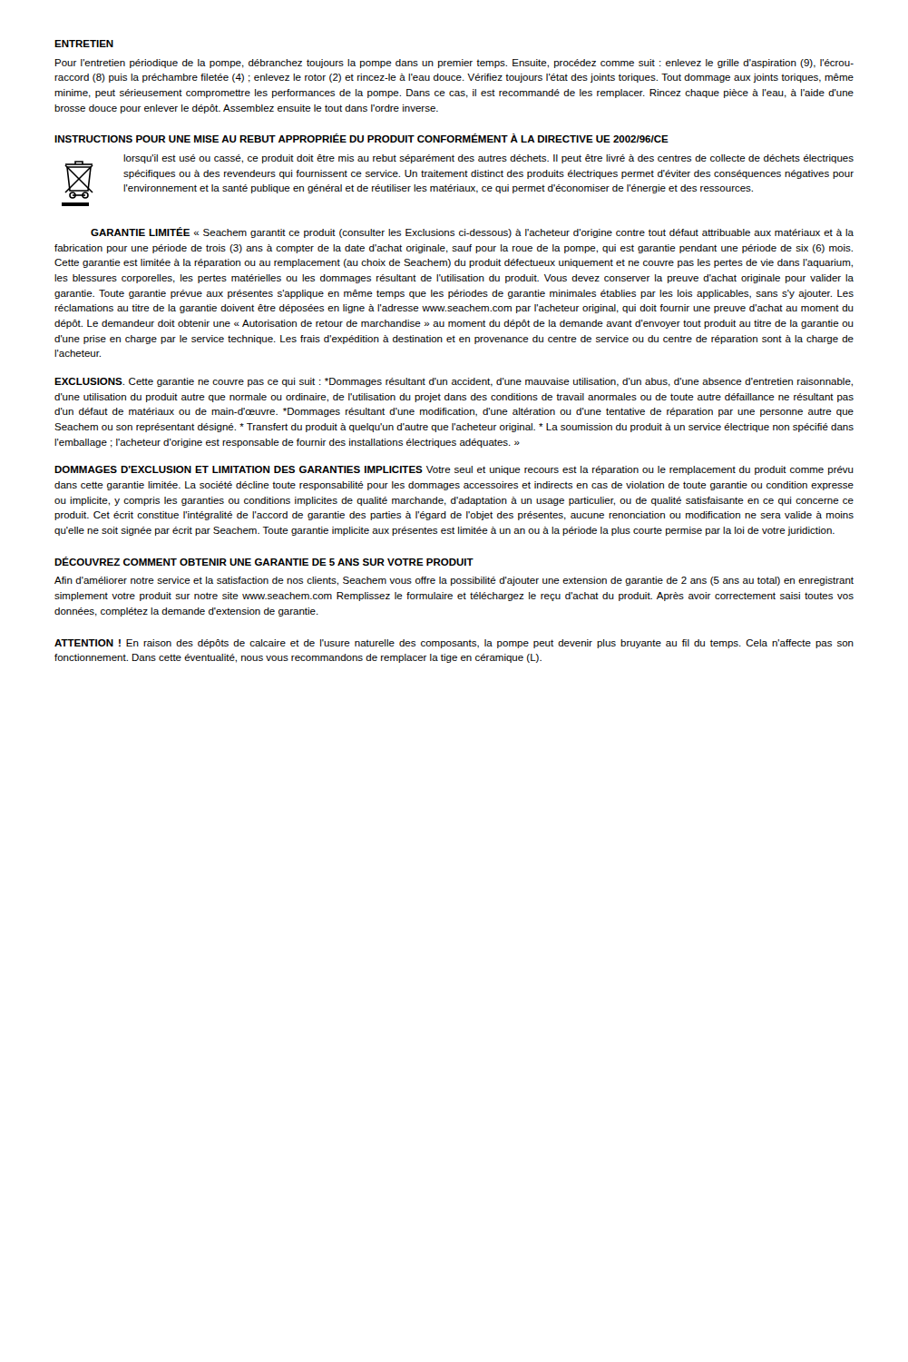Entretien
Pour l'entretien périodique de la pompe, débranchez toujours la pompe dans un premier temps. Ensuite, procédez comme suit : enlevez le grille d'aspiration (9), l'écrou-raccord (8) puis la préchambre filetée (4) ; enlevez le rotor (2) et rincez-le à l'eau douce. Vérifiez toujours l'état des joints toriques. Tout dommage aux joints toriques, même minime, peut sérieusement compromettre les performances de la pompe. Dans ce cas, il est recommandé de les remplacer. Rincez chaque pièce à l'eau, à l'aide d'une brosse douce pour enlever le dépôt. Assemblez ensuite le tout dans l'ordre inverse.
Instructions pour une mise au rebut appropriée du produit conformément à la directive UE 2002/96/CE
lorsqu'il est usé ou cassé, ce produit doit être mis au rebut séparément des autres déchets. Il peut être livré à des centres de collecte de déchets électriques spécifiques ou à des revendeurs qui fournissent ce service. Un traitement distinct des produits électriques permet d'éviter des conséquences négatives pour l'environnement et la santé publique en général et de réutiliser les matériaux, ce qui permet d'économiser de l'énergie et des ressources.
GARANTIE LIMITÉE « Seachem garantit ce produit (consulter les Exclusions ci-dessous) à l'acheteur d'origine contre tout défaut attribuable aux matériaux et à la fabrication pour une période de trois (3) ans à compter de la date d'achat originale, sauf pour la roue de la pompe, qui est garantie pendant une période de six (6) mois. Cette garantie est limitée à la réparation ou au remplacement (au choix de Seachem) du produit défectueux uniquement et ne couvre pas les pertes de vie dans l'aquarium, les blessures corporelles, les pertes matérielles ou les dommages résultant de l'utilisation du produit. Vous devez conserver la preuve d'achat originale pour valider la garantie. Toute garantie prévue aux présentes s'applique en même temps que les périodes de garantie minimales établies par les lois applicables, sans s'y ajouter. Les réclamations au titre de la garantie doivent être déposées en ligne à l'adresse www.seachem.com par l'acheteur original, qui doit fournir une preuve d'achat au moment du dépôt. Le demandeur doit obtenir une « Autorisation de retour de marchandise » au moment du dépôt de la demande avant d'envoyer tout produit au titre de la garantie ou d'une prise en charge par le service technique. Les frais d'expédition à destination et en provenance du centre de service ou du centre de réparation sont à la charge de l'acheteur.
EXCLUSIONS. Cette garantie ne couvre pas ce qui suit : *Dommages résultant d'un accident, d'une mauvaise utilisation, d'un abus, d'une absence d'entretien raisonnable, d'une utilisation du produit autre que normale ou ordinaire, de l'utilisation du projet dans des conditions de travail anormales ou de toute autre défaillance ne résultant pas d'un défaut de matériaux ou de main-d'œuvre. *Dommages résultant d'une modification, d'une altération ou d'une tentative de réparation par une personne autre que Seachem ou son représentant désigné. * Transfert du produit à quelqu'un d'autre que l'acheteur original. * La soumission du produit à un service électrique non spécifié dans l'emballage ; l'acheteur d'origine est responsable de fournir des installations électriques adéquates. »
DOMMAGES D'EXCLUSION ET LIMITATION DES GARANTIES IMPLICITES Votre seul et unique recours est la réparation ou le remplacement du produit comme prévu dans cette garantie limitée. La société décline toute responsabilité pour les dommages accessoires et indirects en cas de violation de toute garantie ou condition expresse ou implicite, y compris les garanties ou conditions implicites de qualité marchande, d'adaptation à un usage particulier, ou de qualité satisfaisante en ce qui concerne ce produit. Cet écrit constitue l'intégralité de l'accord de garantie des parties à l'égard de l'objet des présentes, aucune renonciation ou modification ne sera valide à moins qu'elle ne soit signée par écrit par Seachem. Toute garantie implicite aux présentes est limitée à un an ou à la période la plus courte permise par la loi de votre juridiction.
Découvrez comment obtenir une garantie de 5 ans sur votre produit
Afin d'améliorer notre service et la satisfaction de nos clients, Seachem vous offre la possibilité d'ajouter une extension de garantie de 2 ans (5 ans au total) en enregistrant simplement votre produit sur notre site www.seachem.com Remplissez le formulaire et téléchargez le reçu d'achat du produit. Après avoir correctement saisi toutes vos données, complétez la demande d'extension de garantie.
ATTENTION ! En raison des dépôts de calcaire et de l'usure naturelle des composants, la pompe peut devenir plus bruyante au fil du temps. Cela n'affecte pas son fonctionnement. Dans cette éventualité, nous vous recommandons de remplacer la tige en céramique (L).